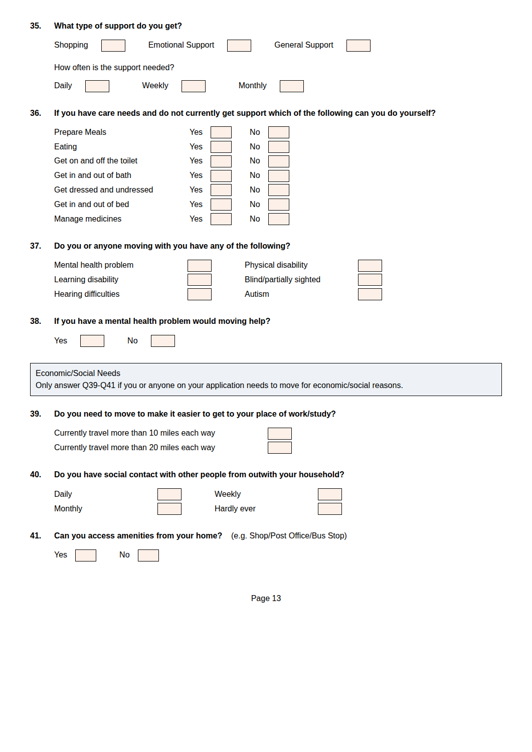35.
What type of support do you get?
| Shopping | | Emotional Support | | General Support | |
How often is the support needed?
| Daily | | Weekly | | Monthly | |
36.
If you have care needs and do not currently get support which of the following can you do yourself?
| Prepare Meals | Yes | | No | |
| Eating | Yes | | No | |
| Get on and off the toilet | Yes | | No | |
| Get in and out of bath | Yes | | No | |
| Get dressed and undressed | Yes | | No | |
| Get in and out of bed | Yes | | No | |
| Manage medicines | Yes | | No | |
37.
Do you or anyone moving with you have any of the following?
| Mental health problem | | Physical disability | |
| Learning disability | | Blind/partially sighted | |
| Hearing difficulties | | Autism | |
38.
If you have a mental health problem would moving help?
| Yes | | No | |
Economic/Social Needs
Only answer Q39-Q41 if you or anyone on your application needs to move for economic/social reasons.
39.
Do you need to move to make it easier to get to your place of work/study?
| Currently travel more than 10 miles each way | |
| Currently travel more than 20 miles each way | |
40.
Do you have social contact with other people from outwith your household?
| Daily | | Weekly | |
| Monthly | | Hardly ever | |
41.
Can you access amenities from your home? (e.g. Shop/Post Office/Bus Stop)
| Yes | | No | |
Page 13